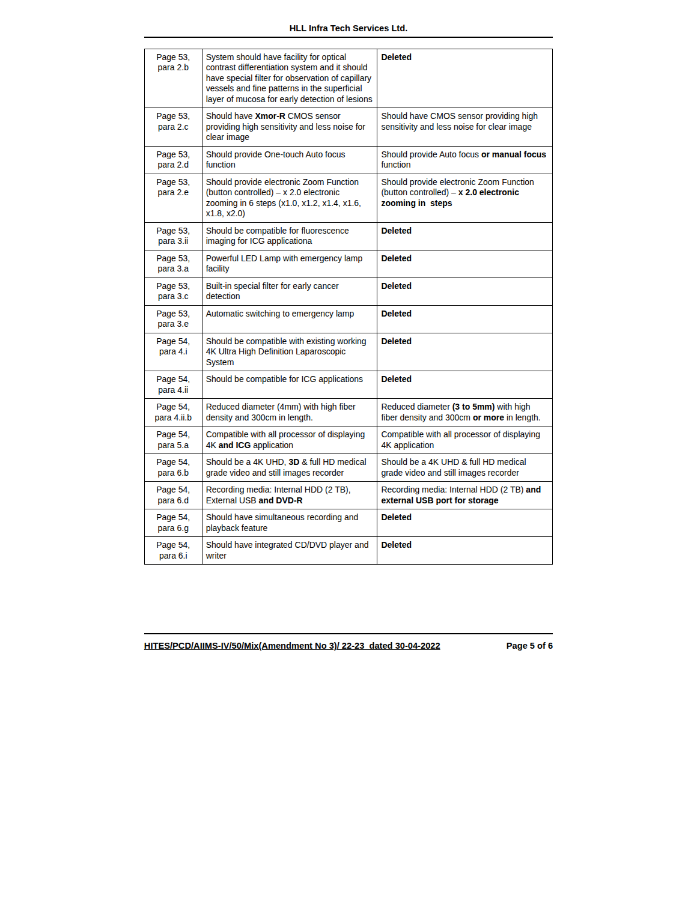HLL Infra Tech Services Ltd.
| Page 53, para 2.b | System should have facility for optical contrast differentiation system and it should have special filter for observation of capillary vessels and fine patterns in the superficial layer of mucosa for early detection of lesions | Deleted |
| Page 53, para 2.c | Should have Xmor-R CMOS sensor providing high sensitivity and less noise for clear image | Should have CMOS sensor providing high sensitivity and less noise for clear image |
| Page 53, para 2.d | Should provide One-touch Auto focus function | Should provide Auto focus or manual focus function |
| Page 53, para 2.e | Should provide electronic Zoom Function (button controlled) – x 2.0 electronic zooming in 6 steps (x1.0, x1.2, x1.4, x1.6, x1.8, x2.0) | Should provide electronic Zoom Function (button controlled) – x 2.0 electronic zooming in steps |
| Page 53, para 3.ii | Should be compatible for fluorescence imaging for ICG applicationa | Deleted |
| Page 53, para 3.a | Powerful LED Lamp with emergency lamp facility | Deleted |
| Page 53, para 3.c | Built-in special filter for early cancer detection | Deleted |
| Page 53, para 3.e | Automatic switching to emergency lamp | Deleted |
| Page 54, para 4.i | Should be compatible with existing working 4K Ultra High Definition Laparoscopic System | Deleted |
| Page 54, para 4.ii | Should be compatible for ICG applications | Deleted |
| Page 54, para 4.ii.b | Reduced diameter (4mm) with high fiber density and 300cm in length. | Reduced diameter (3 to 5mm) with high fiber density and 300cm or more in length. |
| Page 54, para 5.a | Compatible with all processor of displaying 4K and ICG application | Compatible with all processor of displaying 4K application |
| Page 54, para 6.b | Should be a 4K UHD, 3D & full HD medical grade video and still images recorder | Should be a 4K UHD & full HD medical grade video and still images recorder |
| Page 54, para 6.d | Recording media: Internal HDD (2 TB), External USB and DVD-R | Recording media: Internal HDD (2 TB) and external USB port for storage |
| Page 54, para 6.g | Should have simultaneous recording and playback feature | Deleted |
| Page 54, para 6.i | Should have integrated CD/DVD player and writer | Deleted |
HITES/PCD/AIIMS-IV/50/Mix(Amendment No 3)/ 22-23 dated 30-04-2022 Page 5 of 6